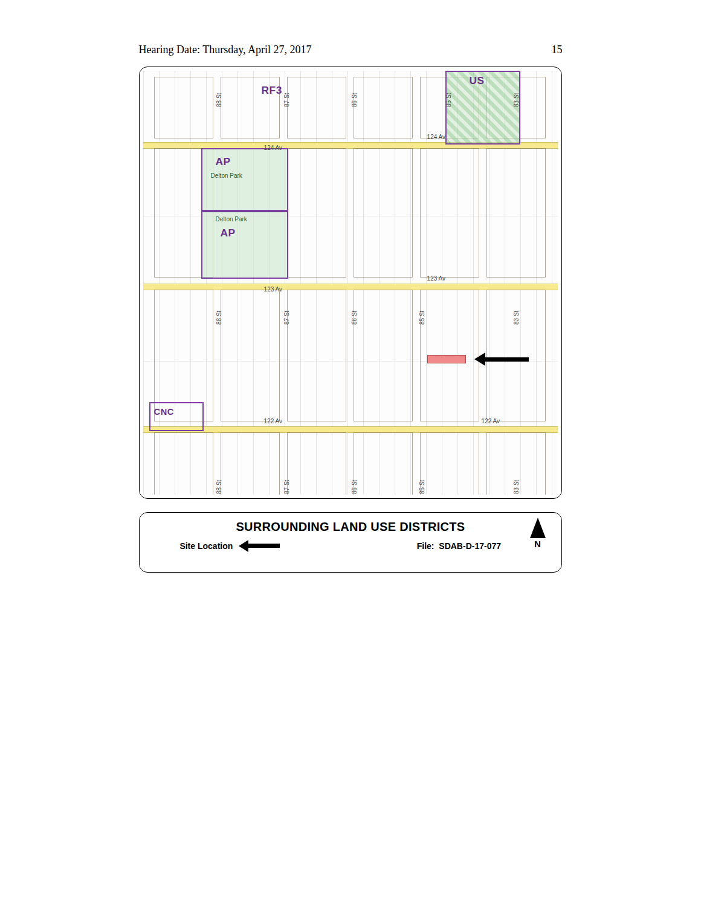Hearing Date: Thursday, April 27, 2017
15
124 Av
124 Av
124 Av
123 Av
123 Av
123 Av
122 Av
122 Av
122 A
121 Av
121 Av
88 St
87 St
86 St
85 St
83 St
82 St
88 St
87 St
86 St
85 St
83 St
82 St
88 St
87 St
86 St
85 St
83 St
82 St
RF3
US
RA7
AP
Delton Park
Delton Park
AP
CNC
CNC
RF3
RA7
SURROUNDING LAND USE DISTRICTS
Site Location
File: SDAB-D-17-077
N